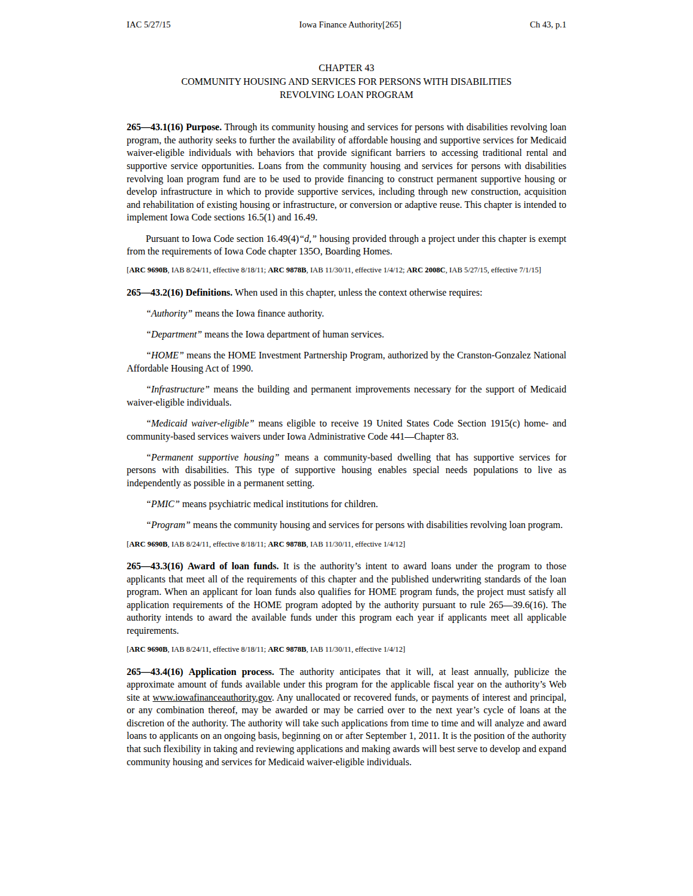IAC 5/27/15 Iowa Finance Authority[265] Ch 43, p.1
CHAPTER 43 COMMUNITY HOUSING AND SERVICES FOR PERSONS WITH DISABILITIES
REVOLVING LOAN PROGRAM
265—43.1(16) Purpose. Through its community housing and services for persons with disabilities revolving loan program, the authority seeks to further the availability of affordable housing and supportive services for Medicaid waiver-eligible individuals with behaviors that provide significant barriers to accessing traditional rental and supportive service opportunities. Loans from the community housing and services for persons with disabilities revolving loan program fund are to be used to provide financing to construct permanent supportive housing or develop infrastructure in which to provide supportive services, including through new construction, acquisition and rehabilitation of existing housing or infrastructure, or conversion or adaptive reuse. This chapter is intended to implement Iowa Code sections 16.5(1) and 16.49.
Pursuant to Iowa Code section 16.49(4)“d,” housing provided through a project under this chapter is exempt from the requirements of Iowa Code chapter 135O, Boarding Homes.
[ARC 9690B, IAB 8/24/11, effective 8/18/11; ARC 9878B, IAB 11/30/11, effective 1/4/12; ARC 2008C, IAB 5/27/15, effective 7/1/15]
265—43.2(16) Definitions. When used in this chapter, unless the context otherwise requires:
“Authority” means the Iowa finance authority.
“Department” means the Iowa department of human services.
“HOME” means the HOME Investment Partnership Program, authorized by the Cranston-Gonzalez National Affordable Housing Act of 1990.
“Infrastructure” means the building and permanent improvements necessary for the support of Medicaid waiver-eligible individuals.
“Medicaid waiver-eligible” means eligible to receive 19 United States Code Section 1915(c) home- and community-based services waivers under Iowa Administrative Code 441—Chapter 83.
“Permanent supportive housing” means a community-based dwelling that has supportive services for persons with disabilities. This type of supportive housing enables special needs populations to live as independently as possible in a permanent setting.
“PMIC” means psychiatric medical institutions for children.
“Program” means the community housing and services for persons with disabilities revolving loan program.
[ARC 9690B, IAB 8/24/11, effective 8/18/11; ARC 9878B, IAB 11/30/11, effective 1/4/12]
265—43.3(16) Award of loan funds. It is the authority’s intent to award loans under the program to those applicants that meet all of the requirements of this chapter and the published underwriting standards of the loan program. When an applicant for loan funds also qualifies for HOME program funds, the project must satisfy all application requirements of the HOME program adopted by the authority pursuant to rule 265—39.6(16). The authority intends to award the available funds under this program each year if applicants meet all applicable requirements.
[ARC 9690B, IAB 8/24/11, effective 8/18/11; ARC 9878B, IAB 11/30/11, effective 1/4/12]
265—43.4(16) Application process. The authority anticipates that it will, at least annually, publicize the approximate amount of funds available under this program for the applicable fiscal year on the authority’s Web site at www.iowafinanceauthority.gov. Any unallocated or recovered funds, or payments of interest and principal, or any combination thereof, may be awarded or may be carried over to the next year’s cycle of loans at the discretion of the authority. The authority will take such applications from time to time and will analyze and award loans to applicants on an ongoing basis, beginning on or after September 1, 2011. It is the position of the authority that such flexibility in taking and reviewing applications and making awards will best serve to develop and expand community housing and services for Medicaid waiver-eligible individuals.